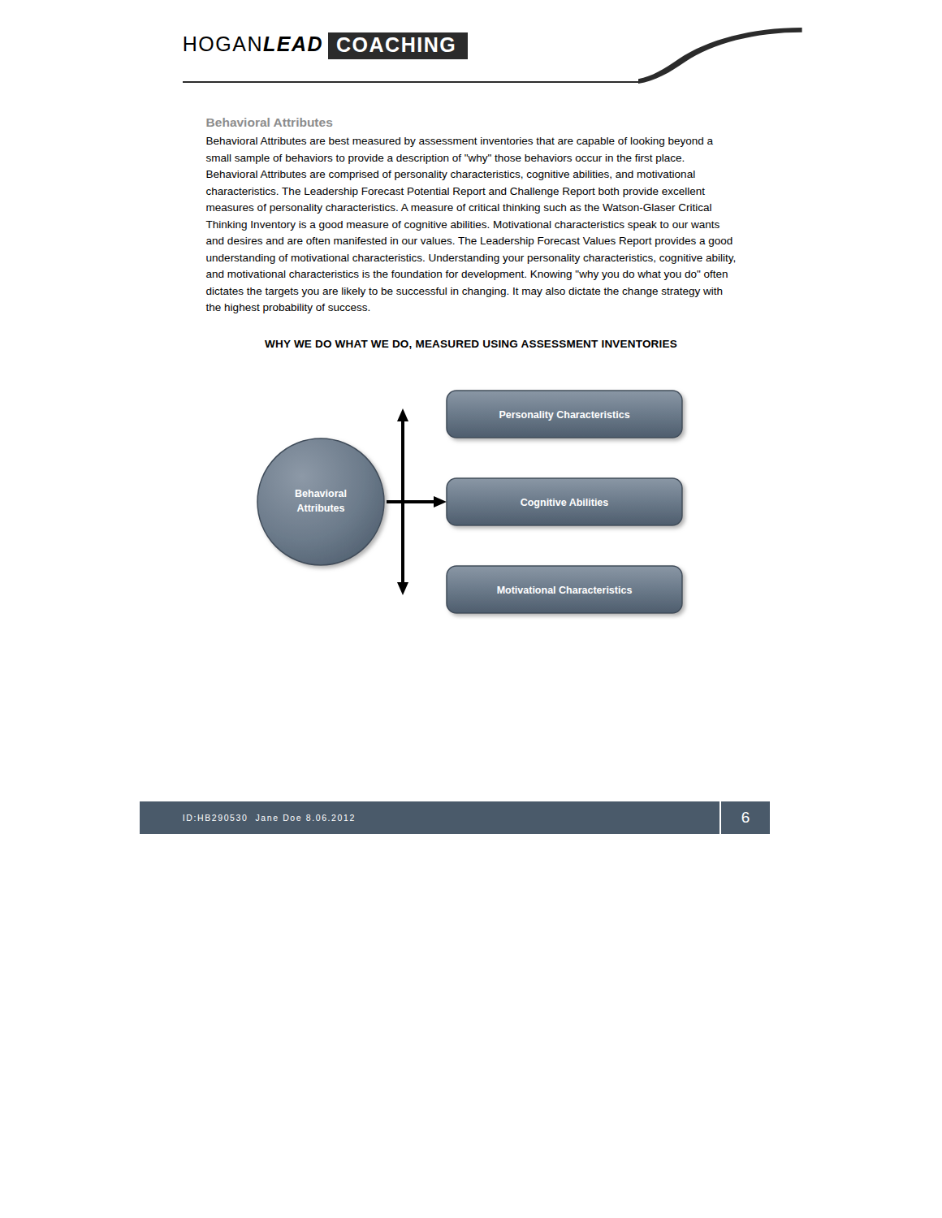HOGAN LEAD
COACHING
Behavioral Attributes
Behavioral Attributes are best measured by assessment inventories that are capable of looking beyond a small sample of behaviors to provide a description of "why" those behaviors occur in the first place. Behavioral Attributes are comprised of personality characteristics, cognitive abilities, and motivational characteristics. The Leadership Forecast Potential Report and Challenge Report both provide excellent measures of personality characteristics. A measure of critical thinking such as the Watson-Glaser Critical Thinking Inventory is a good measure of cognitive abilities. Motivational characteristics speak to our wants and desires and are often manifested in our values. The Leadership Forecast Values Report provides a good understanding of motivational characteristics. Understanding your personality characteristics, cognitive ability, and motivational characteristics is the foundation for development. Knowing "why you do what you do" often dictates the targets you are likely to be successful in changing. It may also dictate the change strategy with the highest probability of success.
WHY WE DO WHAT WE DO, MEASURED USING ASSESSMENT INVENTORIES
Behavioral Attributes Personality Characteristics Cognitive Abilities Motivational Characteristics
ID:HB290530 Jane Doe 8.06.2012
6